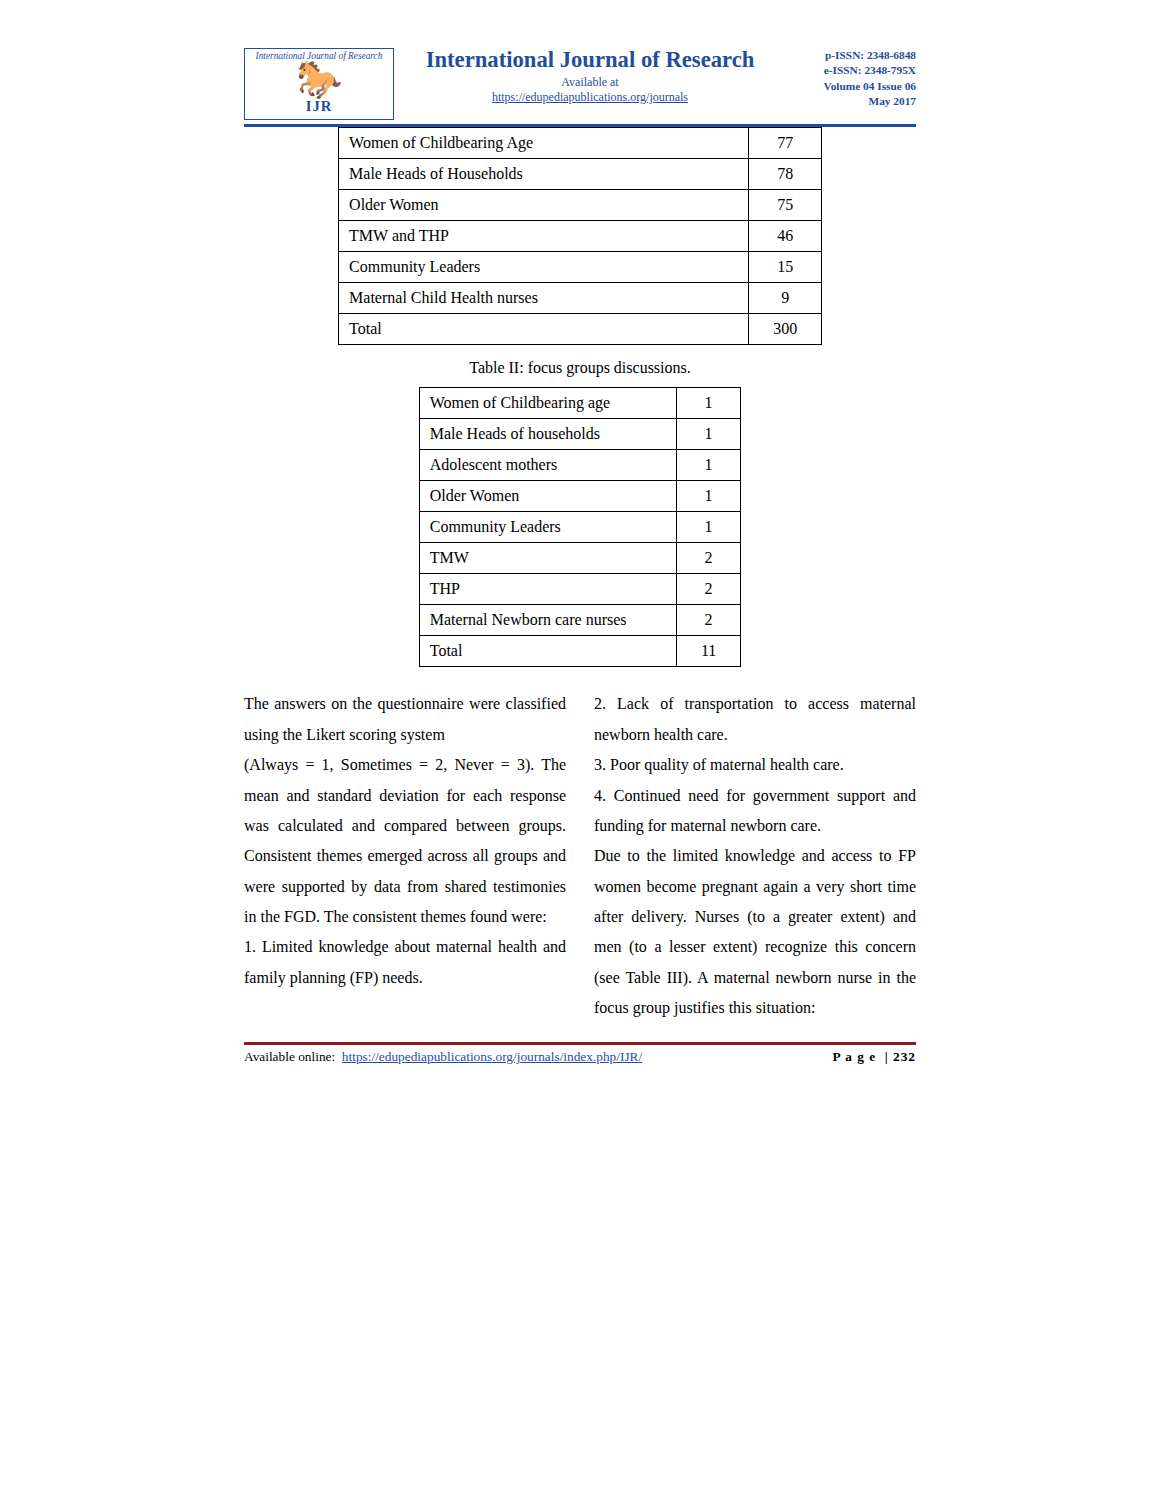International Journal of Research
🐎
IJR
International Journal of Research
Available at
https://edupediapublications.org/journals
p-ISSN: 2348-6848
e-ISSN: 2348-795X
Volume 04 Issue 06
May 2017
| Women of Childbearing Age | 77 |
| Male Heads of Households | 78 |
| Older Women | 75 |
| TMW and THP | 46 |
| Community Leaders | 15 |
| Maternal Child Health nurses | 9 |
| Total | 300 |
Table II: focus groups discussions.
| Women of Childbearing age | 1 |
| Male Heads of households | 1 |
| Adolescent mothers | 1 |
| Older Women | 1 |
| Community Leaders | 1 |
| TMW | 2 |
| THP | 2 |
| Maternal Newborn care nurses | 2 |
| Total | 11 |
The answers on the questionnaire were classified using the Likert scoring system
(Always = 1, Sometimes = 2, Never = 3). The mean and standard deviation for each response was calculated and compared between groups. Consistent themes emerged across all groups and were supported by data from shared testimonies in the FGD. The consistent themes found were:
1. Limited knowledge about maternal health and family planning (FP) needs.
2. Lack of transportation to access maternal newborn health care.
3. Poor quality of maternal health care.
4. Continued need for government support and funding for maternal newborn care.
Due to the limited knowledge and access to FP women become pregnant again a very short time after delivery. Nurses (to a greater extent) and men (to a lesser extent) recognize this concern (see Table III). A maternal newborn nurse in the focus group justifies this situation:
Available online: https://edupediapublications.org/journals/index.php/IJR/
P a g e | 232